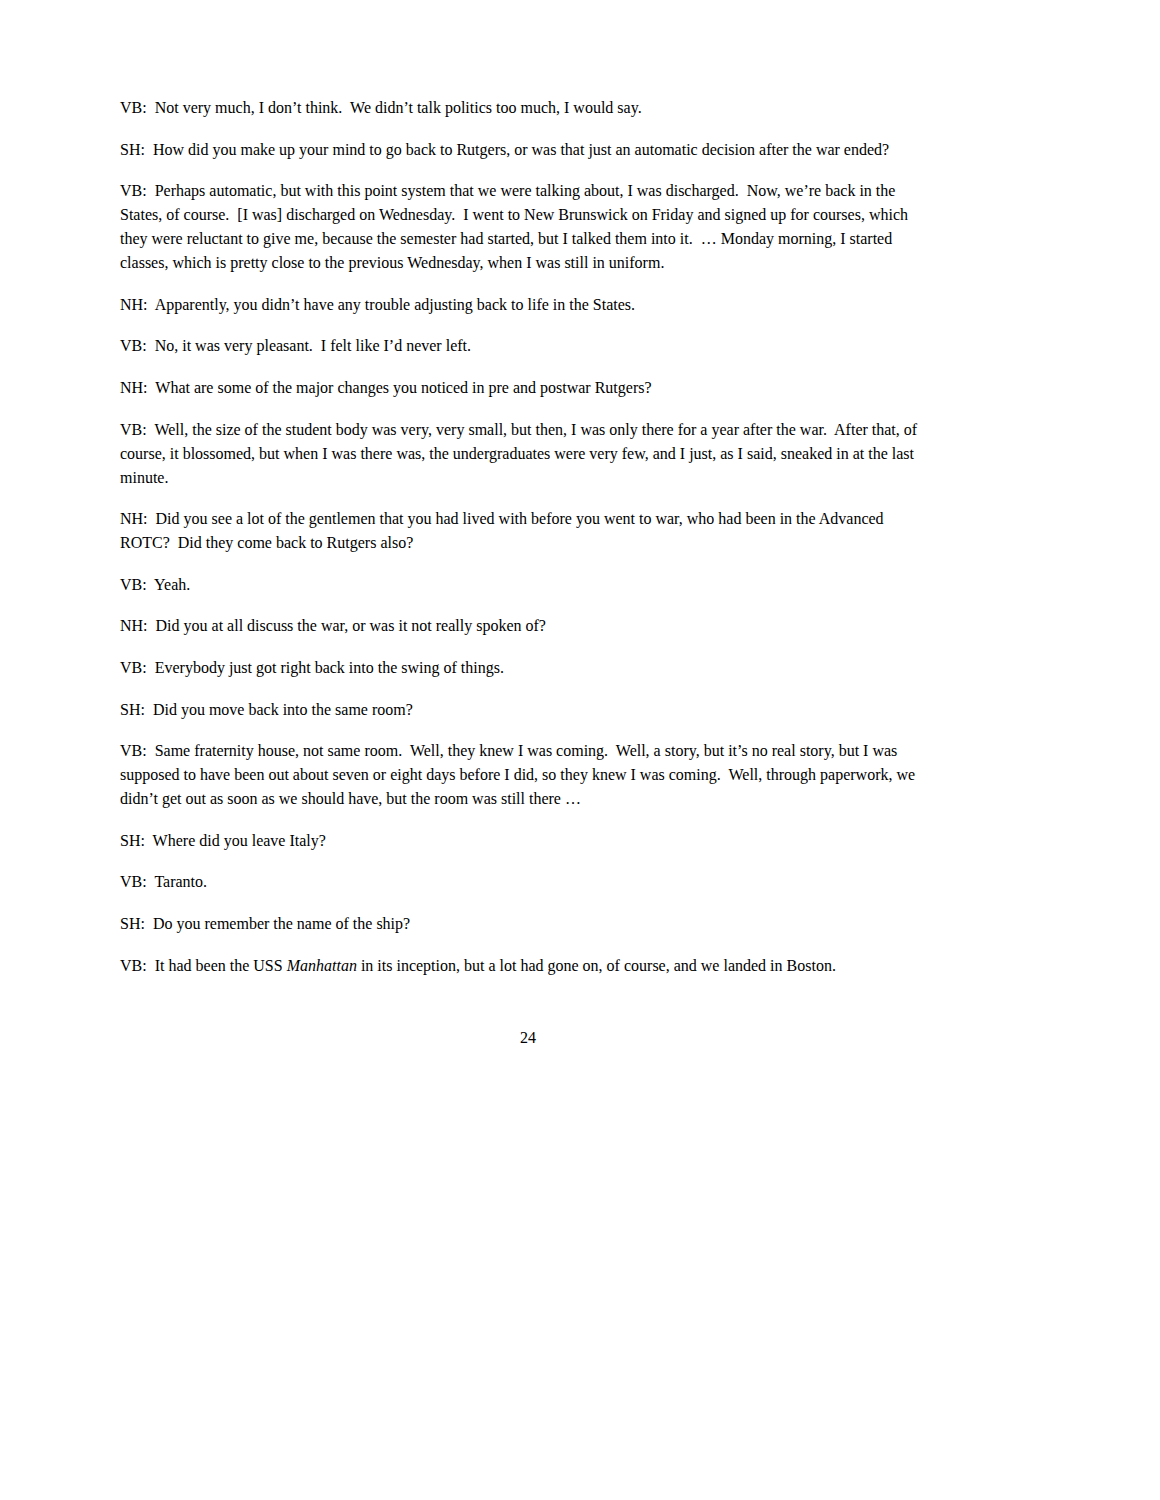VB: Not very much, I don’t think. We didn’t talk politics too much, I would say.
SH: How did you make up your mind to go back to Rutgers, or was that just an automatic decision after the war ended?
VB: Perhaps automatic, but with this point system that we were talking about, I was discharged. Now, we’re back in the States, of course. [I was] discharged on Wednesday. I went to New Brunswick on Friday and signed up for courses, which they were reluctant to give me, because the semester had started, but I talked them into it. … Monday morning, I started classes, which is pretty close to the previous Wednesday, when I was still in uniform.
NH: Apparently, you didn’t have any trouble adjusting back to life in the States.
VB: No, it was very pleasant. I felt like I’d never left.
NH: What are some of the major changes you noticed in pre and postwar Rutgers?
VB: Well, the size of the student body was very, very small, but then, I was only there for a year after the war. After that, of course, it blossomed, but when I was there was, the undergraduates were very few, and I just, as I said, sneaked in at the last minute.
NH: Did you see a lot of the gentlemen that you had lived with before you went to war, who had been in the Advanced ROTC? Did they come back to Rutgers also?
VB: Yeah.
NH: Did you at all discuss the war, or was it not really spoken of?
VB: Everybody just got right back into the swing of things.
SH: Did you move back into the same room?
VB: Same fraternity house, not same room. Well, they knew I was coming. Well, a story, but it’s no real story, but I was supposed to have been out about seven or eight days before I did, so they knew I was coming. Well, through paperwork, we didn’t get out as soon as we should have, but the room was still there …
SH: Where did you leave Italy?
VB: Taranto.
SH: Do you remember the name of the ship?
VB: It had been the USS Manhattan in its inception, but a lot had gone on, of course, and we landed in Boston.
24